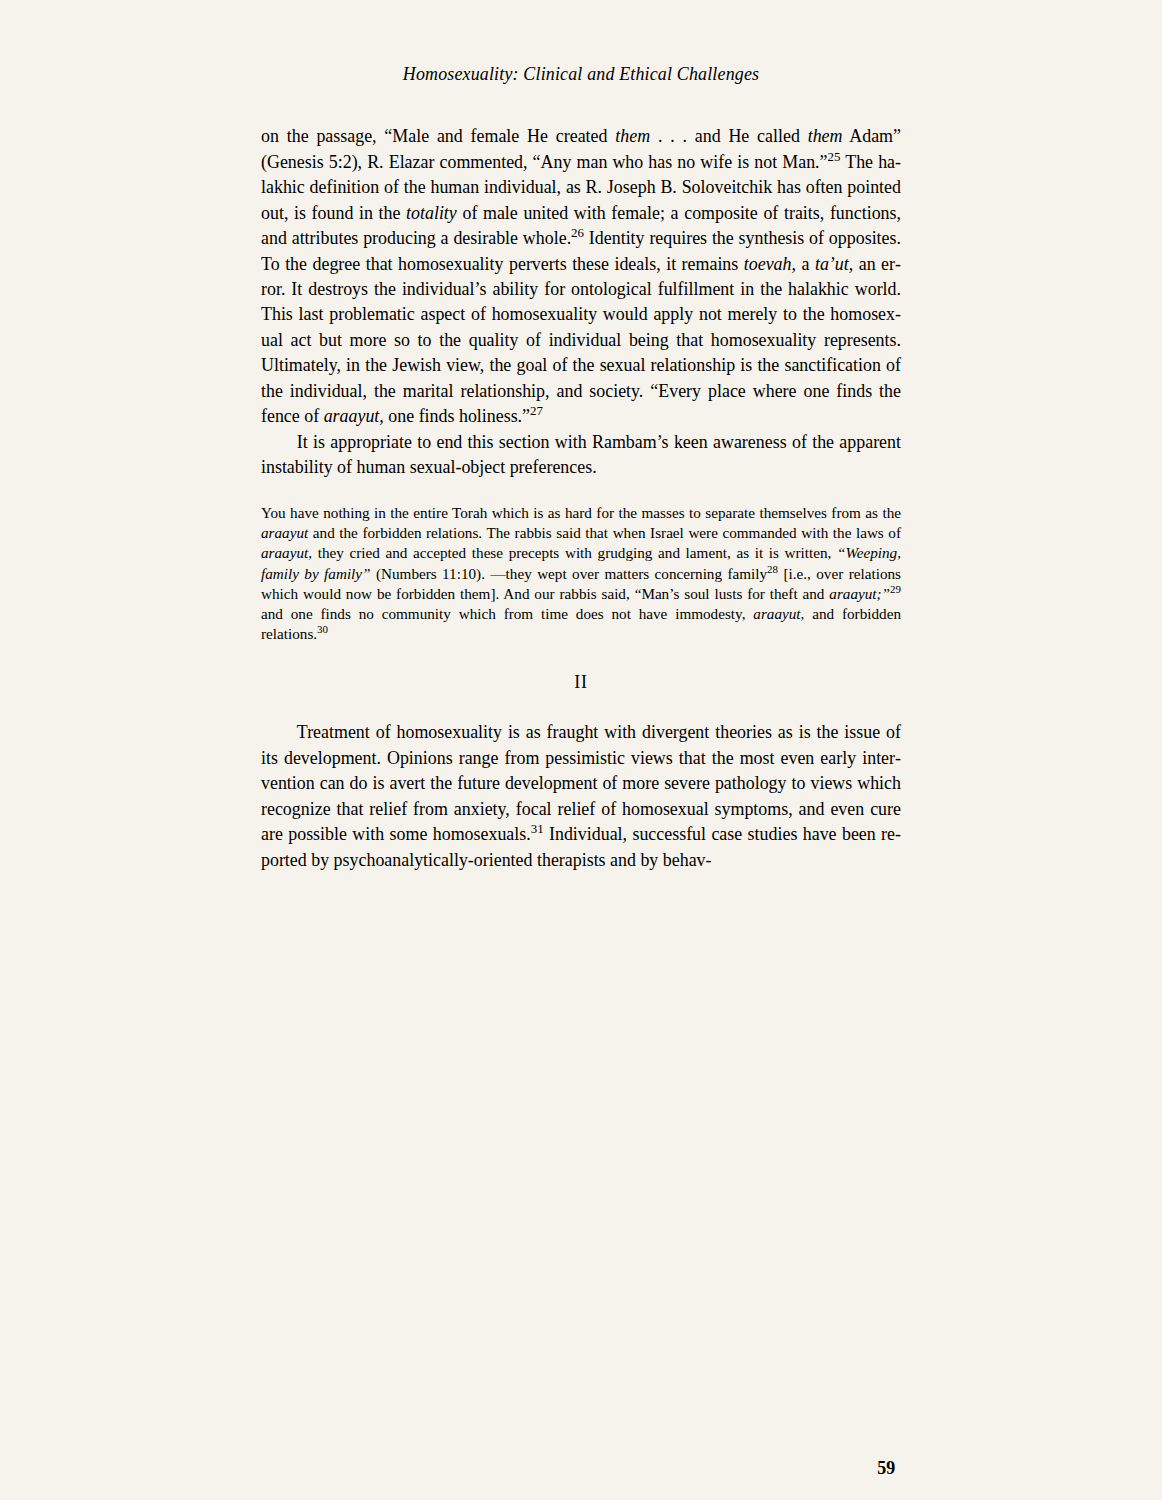Homosexuality: Clinical and Ethical Challenges
on the passage, “Male and female He created them . . . and He called them Adam” (Genesis 5:2), R. Elazar commented, “Any man who has no wife is not Man.”25 The halakhic definition of the human individual, as R. Joseph B. Soloveitchik has often pointed out, is found in the totality of male united with female; a composite of traits, functions, and attributes producing a desirable whole.26 Identity requires the synthesis of opposites. To the degree that homosexuality perverts these ideals, it remains toevah, a ta’ut, an error. It destroys the individual’s ability for ontological fulfillment in the halakhic world. This last problematic aspect of homosexuality would apply not merely to the homosexual act but more so to the quality of individual being that homosexuality represents. Ultimately, in the Jewish view, the goal of the sexual relationship is the sanctification of the individual, the marital relationship, and society. “Every place where one finds the fence of araayut, one finds holiness.”27
It is appropriate to end this section with Rambam’s keen awareness of the apparent instability of human sexual-object preferences.
You have nothing in the entire Torah which is as hard for the masses to separate themselves from as the araayut and the forbidden relations. The rabbis said that when Israel were commanded with the laws of araayut, they cried and accepted these precepts with grudging and lament, as it is written, “Weeping, family by family” (Numbers 11:10). —they wept over matters concerning family28 [i.e., over relations which would now be forbidden them]. And our rabbis said, “Man’s soul lusts for theft and araayut;”29 and one finds no community which from time does not have immodesty, araayut, and forbidden relations.30
II
Treatment of homosexuality is as fraught with divergent theories as is the issue of its development. Opinions range from pessimistic views that the most even early intervention can do is avert the future development of more severe pathology to views which recognize that relief from anxiety, focal relief of homosexual symptoms, and even cure are possible with some homosexuals.31 Individual, successful case studies have been reported by psychoanalytically-oriented therapists and by behav-
59